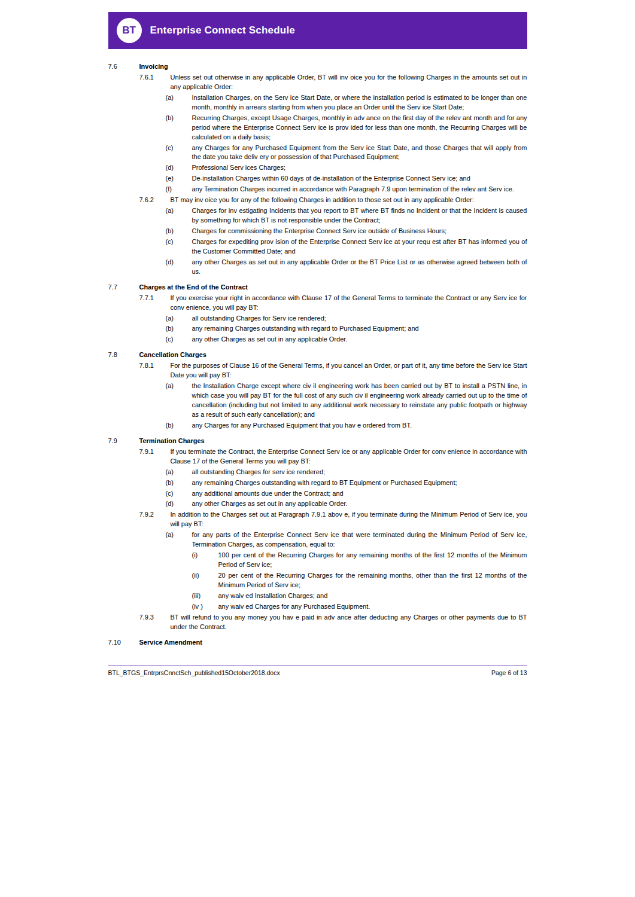BT
Enterprise Connect Schedule
7.6
Invoicing
7.6.1
Unless set out otherwise in any applicable Order, BT will inv oice you for the following Charges in the amounts set out in any applicable Order:
(a)
Installation Charges, on the Serv ice Start Date, or where the installation period is estimated to be longer than one month, monthly in arrears starting from when you place an Order until the Serv ice Start Date;
(b)
Recurring Charges, except Usage Charges, monthly in adv ance on the first day of the relev ant month and for any period where the Enterprise Connect Serv ice is prov ided for less than one month, the Recurring Charges will be calculated on a daily basis;
(c)
any Charges for any Purchased Equipment from the Serv ice Start Date, and those Charges that will apply from the date you take deliv ery or possession of that Purchased Equipment;
(d)
Professional Serv ices Charges;
(e)
De-installation Charges within 60 days of de-installation of the Enterprise Connect Serv ice; and
(f)
any Termination Charges incurred in accordance with Paragraph 7.9 upon termination of the relev ant Serv ice.
7.6.2
BT may inv oice you for any of the following Charges in addition to those set out in any applicable Order:
(a)
Charges for inv estigating Incidents that you report to BT where BT finds no Incident or that the Incident is caused by something for which BT is not responsible under the Contract;
(b)
Charges for commissioning the Enterprise Connect Serv ice outside of Business Hours;
(c)
Charges for expediting prov ision of the Enterprise Connect Serv ice at your requ est after BT has informed you of the Customer Committed Date; and
(d)
any other Charges as set out in any applicable Order or the BT Price List or as otherwise agreed between both of us.
7.7
Charges at the End of the Contract
7.7.1
If you exercise your right in accordance with Clause 17 of the General Terms to terminate the Contract or any Serv ice for conv enience, you will pay BT:
(a)
all outstanding Charges for Serv ice rendered;
(b)
any remaining Charges outstanding with regard to Purchased Equipment; and
(c)
any other Charges as set out in any applicable Order.
7.8
Cancellation Charges
7.8.1
For the purposes of Clause 16 of the General Terms, if you cancel an Order, or part of it, any time before the Serv ice Start Date you will pay BT:
(a)
the Installation Charge except where civ il engineering work has been carried out by BT to install a PSTN line, in which case you will pay BT for the full cost of any such civ il engineering work already carried out up to the time of cancellation (including but not limited to any additional work necessary to reinstate any public footpath or highway as a result of such early cancellation); and
(b)
any Charges for any Purchased Equipment that you hav e ordered from BT.
7.9
Termination Charges
7.9.1
If you terminate the Contract, the Enterprise Connect Serv ice or any applicable Order for conv enience in accordance with Clause 17 of the General Terms you will pay BT:
(a)
all outstanding Charges for serv ice rendered;
(b)
any remaining Charges outstanding with regard to BT Equipment or Purchased Equipment;
(c)
any additional amounts due under the Contract; and
(d)
any other Charges as set out in any applicable Order.
7.9.2
In addition to the Charges set out at Paragraph 7.9.1 abov e, if you terminate during the Minimum Period of Serv ice, you will pay BT:
(a)
for any parts of the Enterprise Connect Serv ice that were terminated during the Minimum Period of Serv ice, Termination Charges, as compensation, equal to:
(i)
100 per cent of the Recurring Charges for any remaining months of the first 12 months of the Minimum Period of Serv ice;
(ii)
20 per cent of the Recurring Charges for the remaining months, other than the first 12 months of the Minimum Period of Serv ice;
(iii)
any waiv ed Installation Charges; and
(iv )
any waiv ed Charges for any Purchased Equipment.
7.9.3
BT will refund to you any money you hav e paid in adv ance after deducting any Charges or other payments due to BT under the Contract.
7.10
Service Amendment
BTL_BTGS_EntrprsCnnctSch_published15October2018.docx
Page 6 of 13